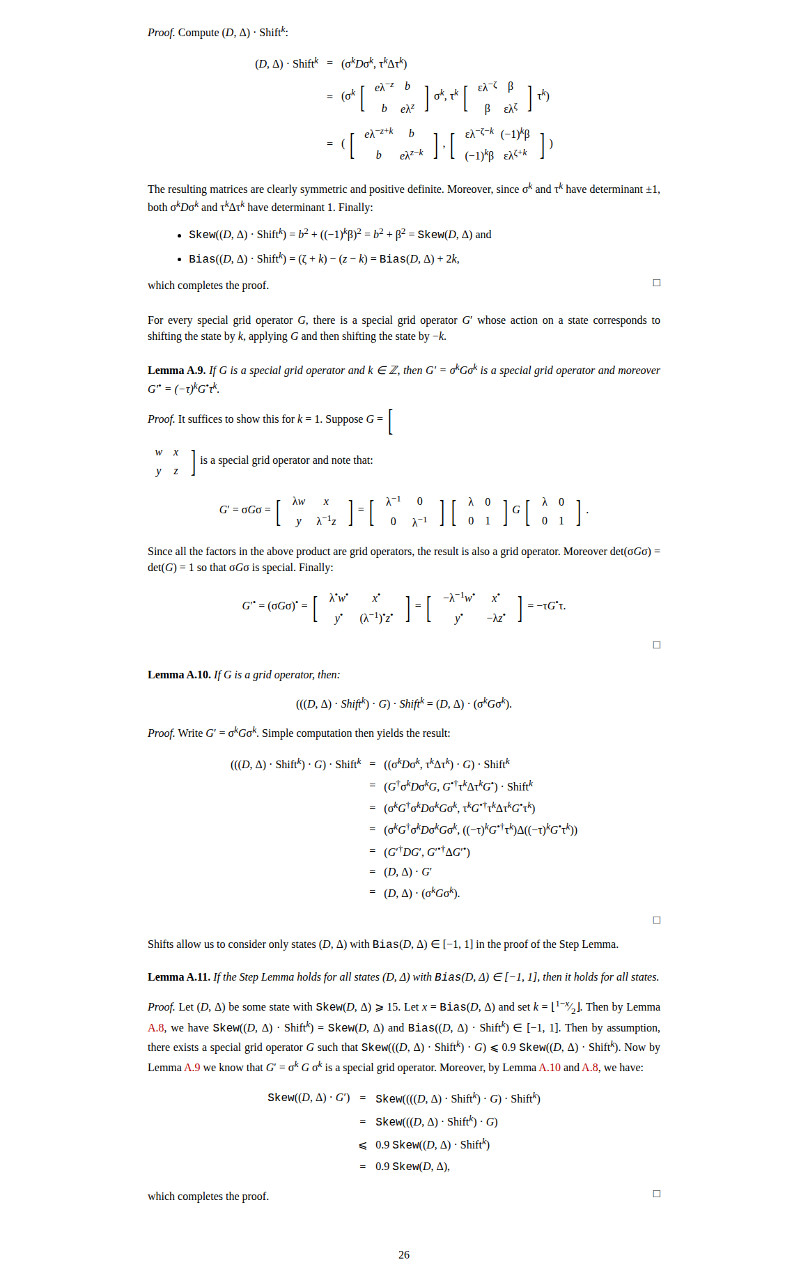Proof. Compute (D, Δ) · Shiftk:
| ( D , Δ) · Shift k | = | (σ k D σ k , τ k Δτ k ) |
| | = | (σ k [ / e λ − z / b / / b / e λ z / ] σ k , τ k [ / ελ −ζ / β / / β / ελ ζ / ] τ k ) |
| | = | ( [ / e λ − z + k / b / / b / e λ z − k / ] , [ / ελ −ζ− k / (−1) k β / / (−1) k β / ελ ζ+ k / ] ) |
The resulting matrices are clearly symmetric and positive definite. Moreover, since σk and τk have determinant ±1, both σkDσk and τkΔτk have determinant 1. Finally:
Skew((D, Δ) · Shiftk) = b2 + ((−1)kβ)2 = b2 + β2 = Skew(D, Δ) and
Bias((D, Δ) · Shiftk) = (ζ + k) − (z − k) = Bias(D, Δ) + 2k,
which completes the proof. □
For every special grid operator G, there is a special grid operator G′ whose action on a state corresponds to shifting the state by k, applying G and then shifting the state by −k.
Lemma A.9. If G is a special grid operator and k ∈ ℤ, then G′ = σkGσk is a special grid operator and moreover G′• = (−τ)kG•τk.
Proof. It suffices to show this for k = 1. Suppose G = [
| w | x |
| y | z |
] is a special grid operator and note that:
G′ = σGσ = [
| λ w | x |
| y | λ −1 z |
] = [
| λ −1 | 0 |
| 0 | λ −1 |
] [
| λ | 0 |
| 0 | 1 |
] G [
| λ | 0 |
| 0 | 1 |
] .
Since all the factors in the above product are grid operators, the result is also a grid operator. Moreover det(σGσ) = det(G) = 1 so that σGσ is special. Finally:
G′• = (σGσ)• = [
| λ • w • | x • |
| y • | (λ −1 ) • z • |
] = [
| −λ −1 w • | x • |
| y • | −λ z • |
] = −τG•τ.
□
Lemma A.10. If G is a grid operator, then:
(((D, Δ) · Shiftk) · G) · Shiftk = (D, Δ) · (σkGσk).
Proof. Write G′ = σkGσk. Simple computation then yields the result:
| ((( D , Δ) · Shift k ) · G ) · Shift k | = | ((σ k D σ k , τ k Δτ k ) · G ) · Shift k |
| | = | ( G † σ k D σ k G , G •† τ k Δτ k G • ) · Shift k |
| | = | (σ k G † σ k D σ k G σ k , τ k G •† τ k Δτ k G • τ k ) |
| | = | (σ k G † σ k D σ k G σ k , ((−τ) k G •† τ k )Δ((−τ) k G • τ k )) |
| | = | ( G ′ † DG ′, G ′ •† Δ G ′ • ) |
| | = | ( D , Δ) · G ′ |
| | = | ( D , Δ) · (σ k G σ k ). |
□
Shifts allow us to consider only states (D, Δ) with Bias(D, Δ) ∈ [−1, 1] in the proof of the Step Lemma.
Lemma A.11. If the Step Lemma holds for all states (D, Δ) with Bias(D, Δ) ∈ [−1, 1], then it holds for all states.
Proof. Let (D, Δ) be some state with Skew(D, Δ) ⩾ 15. Let x = Bias(D, Δ) and set k = ⌊1−x⁄2⌋. Then by Lemma A.8, we have Skew((D, Δ) · Shiftk) = Skew(D, Δ) and Bias((D, Δ) · Shiftk) ∈ [−1, 1]. Then by assumption, there exists a special grid operator G such that Skew(((D, Δ) · Shiftk) · G) ⩽ 0.9 Skew((D, Δ) · Shiftk). Now by Lemma A.9 we know that G′ = σk G σk is a special grid operator. Moreover, by Lemma A.10 and A.8, we have:
| Skew (( D , Δ) · G ′) | = | Skew (((( D , Δ) · Shift k ) · G ) · Shift k ) |
| | = | Skew ((( D , Δ) · Shift k ) · G ) |
| | ⩽ | 0.9 Skew (( D , Δ) · Shift k ) |
| | = | 0.9 Skew ( D , Δ), |
which completes the proof. □
26